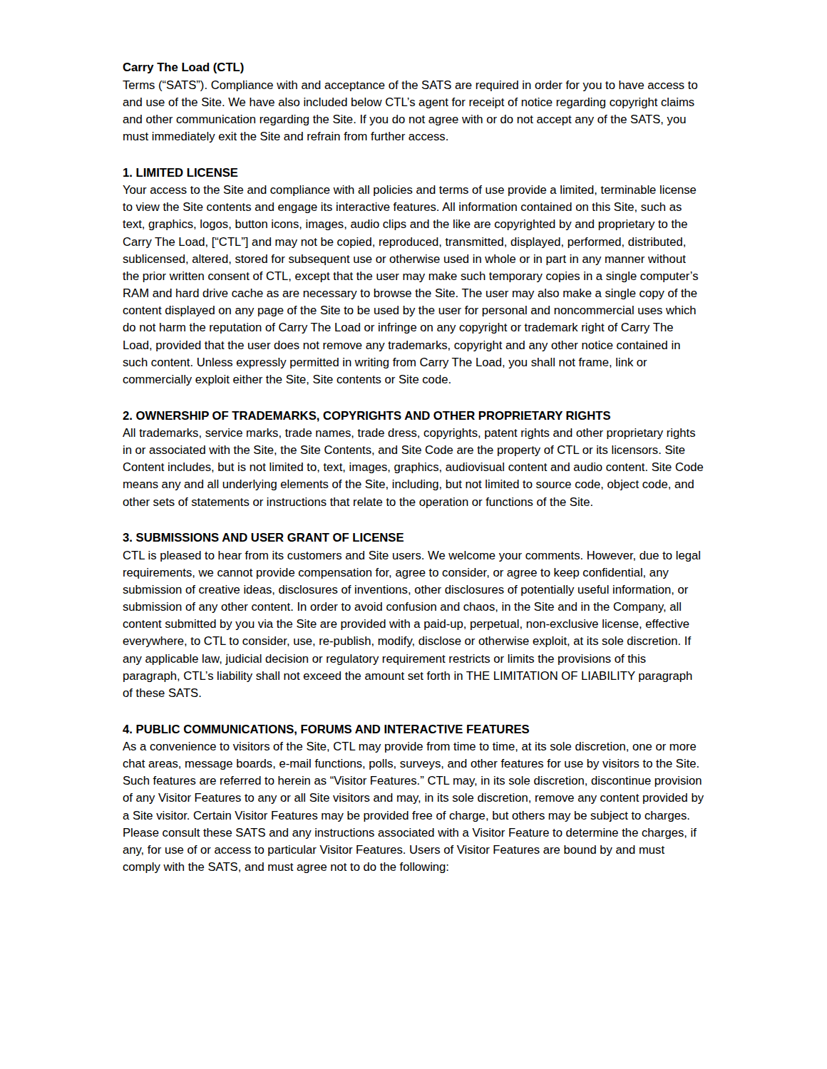Carry The Load (CTL)
Terms (“SATS”). Compliance with and acceptance of the SATS are required in order for you to have access to and use of the Site. We have also included below CTL’s agent for receipt of notice regarding copyright claims and other communication regarding the Site. If you do not agree with or do not accept any of the SATS, you must immediately exit the Site and refrain from further access.
1. Limited License
Your access to the Site and compliance with all policies and terms of use provide a limited, terminable license to view the Site contents and engage its interactive features. All information contained on this Site, such as text, graphics, logos, button icons, images, audio clips and the like are copyrighted by and proprietary to the Carry The Load, [“CTL”] and may not be copied, reproduced, transmitted, displayed, performed, distributed, sublicensed, altered, stored for subsequent use or otherwise used in whole or in part in any manner without the prior written consent of CTL, except that the user may make such temporary copies in a single computer’s RAM and hard drive cache as are necessary to browse the Site. The user may also make a single copy of the content displayed on any page of the Site to be used by the user for personal and noncommercial uses which do not harm the reputation of Carry The Load or infringe on any copyright or trademark right of Carry The Load, provided that the user does not remove any trademarks, copyright and any other notice contained in such content. Unless expressly permitted in writing from Carry The Load, you shall not frame, link or commercially exploit either the Site, Site contents or Site code.
2. Ownership of Trademarks, Copyrights and Other Proprietary Rights
All trademarks, service marks, trade names, trade dress, copyrights, patent rights and other proprietary rights in or associated with the Site, the Site Contents, and Site Code are the property of CTL or its licensors. Site Content includes, but is not limited to, text, images, graphics, audiovisual content and audio content. Site Code means any and all underlying elements of the Site, including, but not limited to source code, object code, and other sets of statements or instructions that relate to the operation or functions of the Site.
3. Submissions and User Grant of License
CTL is pleased to hear from its customers and Site users. We welcome your comments. However, due to legal requirements, we cannot provide compensation for, agree to consider, or agree to keep confidential, any submission of creative ideas, disclosures of inventions, other disclosures of potentially useful information, or submission of any other content. In order to avoid confusion and chaos, in the Site and in the Company, all content submitted by you via the Site are provided with a paid-up, perpetual, non-exclusive license, effective everywhere, to CTL to consider, use, re-publish, modify, disclose or otherwise exploit, at its sole discretion. If any applicable law, judicial decision or regulatory requirement restricts or limits the provisions of this paragraph, CTL’s liability shall not exceed the amount set forth in THE LIMITATION OF LIABILITY paragraph of these SATS.
4. Public Communications, Forums and Interactive Features
As a convenience to visitors of the Site, CTL may provide from time to time, at its sole discretion, one or more chat areas, message boards, e-mail functions, polls, surveys, and other features for use by visitors to the Site. Such features are referred to herein as “Visitor Features.” CTL may, in its sole discretion, discontinue provision of any Visitor Features to any or all Site visitors and may, in its sole discretion, remove any content provided by a Site visitor. Certain Visitor Features may be provided free of charge, but others may be subject to charges. Please consult these SATS and any instructions associated with a Visitor Feature to determine the charges, if any, for use of or access to particular Visitor Features. Users of Visitor Features are bound by and must comply with the SATS, and must agree not to do the following: